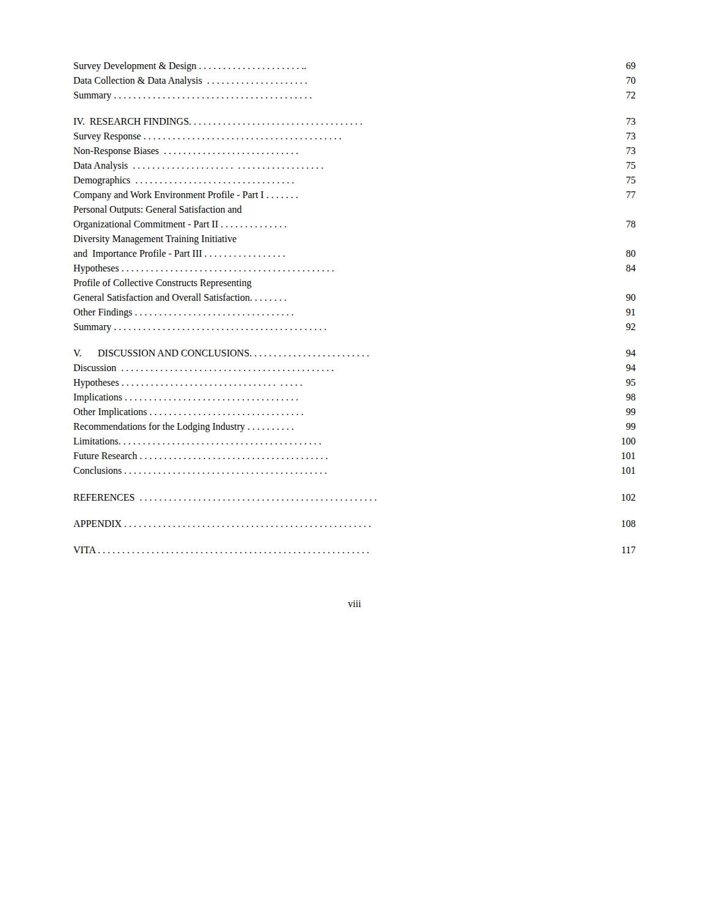| Survey Development & Design . . . . . . . . . . . . . . . . . . . . . .. | 69 |
| Data Collection & Data Analysis . . . . . . . . . . . . . . . . . . . . . | 70 |
| Summary . . . . . . . . . . . . . . . . . . . . . . . . . . . . . . . . . . . . . . . . . | 72 |
| IV. RESEARCH FINDINGS. . . . . . . . . . . . . . . . . . . . . . . . . . . . . . . . . . . . | 73 |
| Survey Response . . . . . . . . . . . . . . . . . . . . . . . . . . . . . . . . . . . . . . . . . | 73 |
| Non-Response Biases . . . . . . . . . . . . . . . . . . . . . . . . . . . . | 73 |
| Data Analysis . . . . . . . . . . . . . . . . . . . . . . . . . . . . . . . . . . . . . . . | 75 |
| Demographics . . . . . . . . . . . . . . . . . . . . . . . . . . . . . . . . . | 75 |
| Company and Work Environment Profile - Part I . . . . . . . | 77 |
| Personal Outputs: General Satisfaction and | |
| Organizational Commitment - Part II . . . . . . . . . . . . . . | 78 |
| Diversity Management Training Initiative | |
| and Importance Profile - Part III . . . . . . . . . . . . . . . . . | 80 |
| Hypotheses . . . . . . . . . . . . . . . . . . . . . . . . . . . . . . . . . . . . . . . . . . . . | 84 |
| Profile of Collective Constructs Representing | |
| General Satisfaction and Overall Satisfaction. . . . . . . . | 90 |
| Other Findings . . . . . . . . . . . . . . . . . . . . . . . . . . . . . . . . . | 91 |
| Summary . . . . . . . . . . . . . . . . . . . . . . . . . . . . . . . . . . . . . . . . . . . . | 92 |
| V. DISCUSSION AND CONCLUSIONS. . . . . . . . . . . . . . . . . . . . . . . . . | 94 |
| Discussion . . . . . . . . . . . . . . . . . . . . . . . . . . . . . . . . . . . . . . . . . . . . | 94 |
| Hypotheses . . . . . . . . . . . . . . . . . . . . . . . . . . . . . . . . . . . . . | 95 |
| Implications . . . . . . . . . . . . . . . . . . . . . . . . . . . . . . . . . . . . | 98 |
| Other Implications . . . . . . . . . . . . . . . . . . . . . . . . . . . . . . . . | 99 |
| Recommendations for the Lodging Industry . . . . . . . . . . | 99 |
| Limitations. . . . . . . . . . . . . . . . . . . . . . . . . . . . . . . . . . . . . . . . . . | 100 |
| Future Research . . . . . . . . . . . . . . . . . . . . . . . . . . . . . . . . . . . . . . . | 101 |
| Conclusions . . . . . . . . . . . . . . . . . . . . . . . . . . . . . . . . . . . . . . . . . . | 101 |
| REFERENCES . . . . . . . . . . . . . . . . . . . . . . . . . . . . . . . . . . . . . . . . . . . . . . . . . | 102 |
| APPENDIX . . . . . . . . . . . . . . . . . . . . . . . . . . . . . . . . . . . . . . . . . . . . . . . . . . . | 108 |
| VITA . . . . . . . . . . . . . . . . . . . . . . . . . . . . . . . . . . . . . . . . . . . . . . . . . . . . . . . . | 117 |
viii